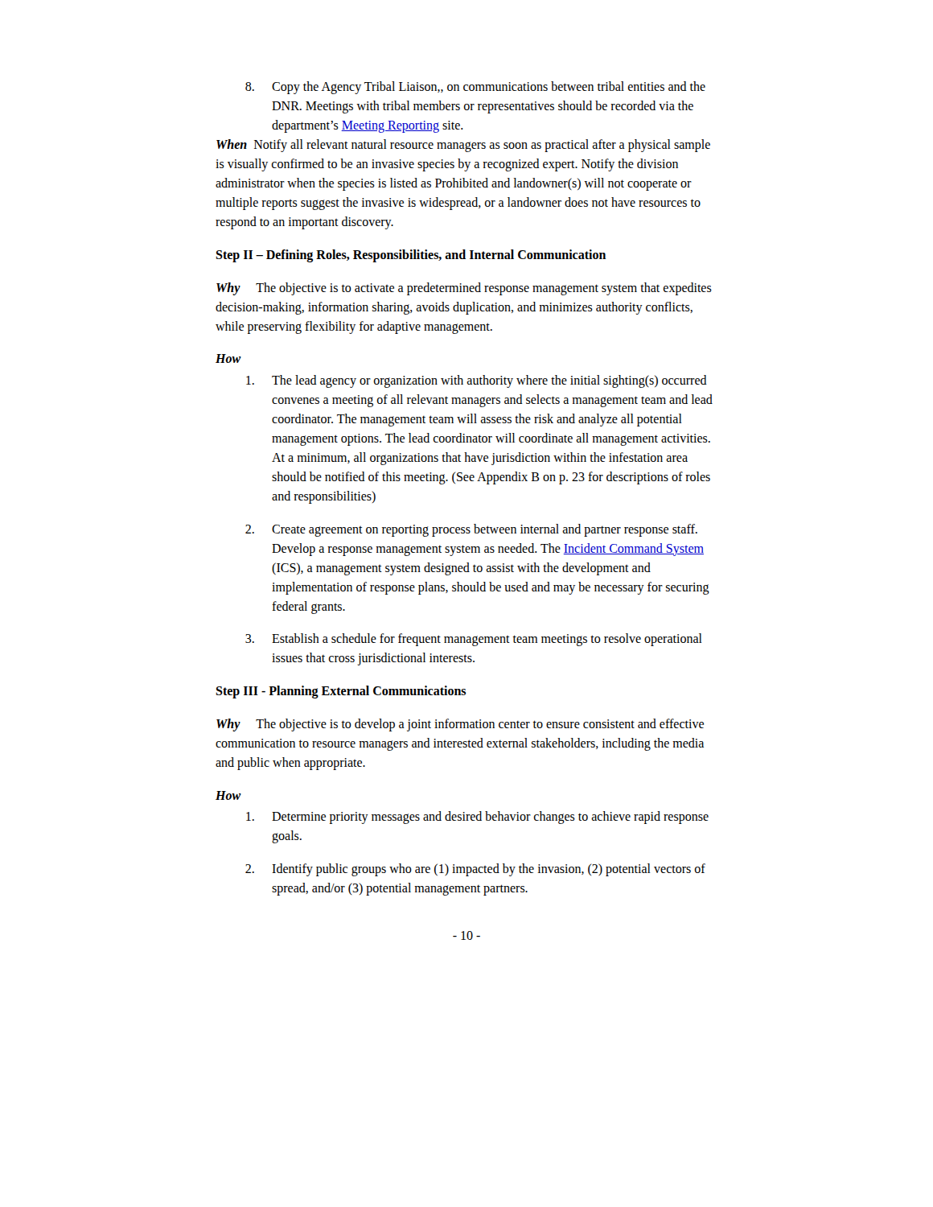Copy the Agency Tribal Liaison,, on communications between tribal entities and the DNR. Meetings with tribal members or representatives should be recorded via the department’s Meeting Reporting site.
When Notify all relevant natural resource managers as soon as practical after a physical sample is visually confirmed to be an invasive species by a recognized expert. Notify the division administrator when the species is listed as Prohibited and landowner(s) will not cooperate or multiple reports suggest the invasive is widespread, or a landowner does not have resources to respond to an important discovery.
Step II – Defining Roles, Responsibilities, and Internal Communication
Why The objective is to activate a predetermined response management system that expedites decision-making, information sharing, avoids duplication, and minimizes authority conflicts, while preserving flexibility for adaptive management.
How
The lead agency or organization with authority where the initial sighting(s) occurred convenes a meeting of all relevant managers and selects a management team and lead coordinator. The management team will assess the risk and analyze all potential management options. The lead coordinator will coordinate all management activities. At a minimum, all organizations that have jurisdiction within the infestation area should be notified of this meeting. (See Appendix B on p. 23 for descriptions of roles and responsibilities)
Create agreement on reporting process between internal and partner response staff. Develop a response management system as needed. The Incident Command System (ICS), a management system designed to assist with the development and implementation of response plans, should be used and may be necessary for securing federal grants.
Establish a schedule for frequent management team meetings to resolve operational issues that cross jurisdictional interests.
Step III - Planning External Communications
Why The objective is to develop a joint information center to ensure consistent and effective communication to resource managers and interested external stakeholders, including the media and public when appropriate.
How
Determine priority messages and desired behavior changes to achieve rapid response goals.
Identify public groups who are (1) impacted by the invasion, (2) potential vectors of spread, and/or (3) potential management partners.
- 10 -